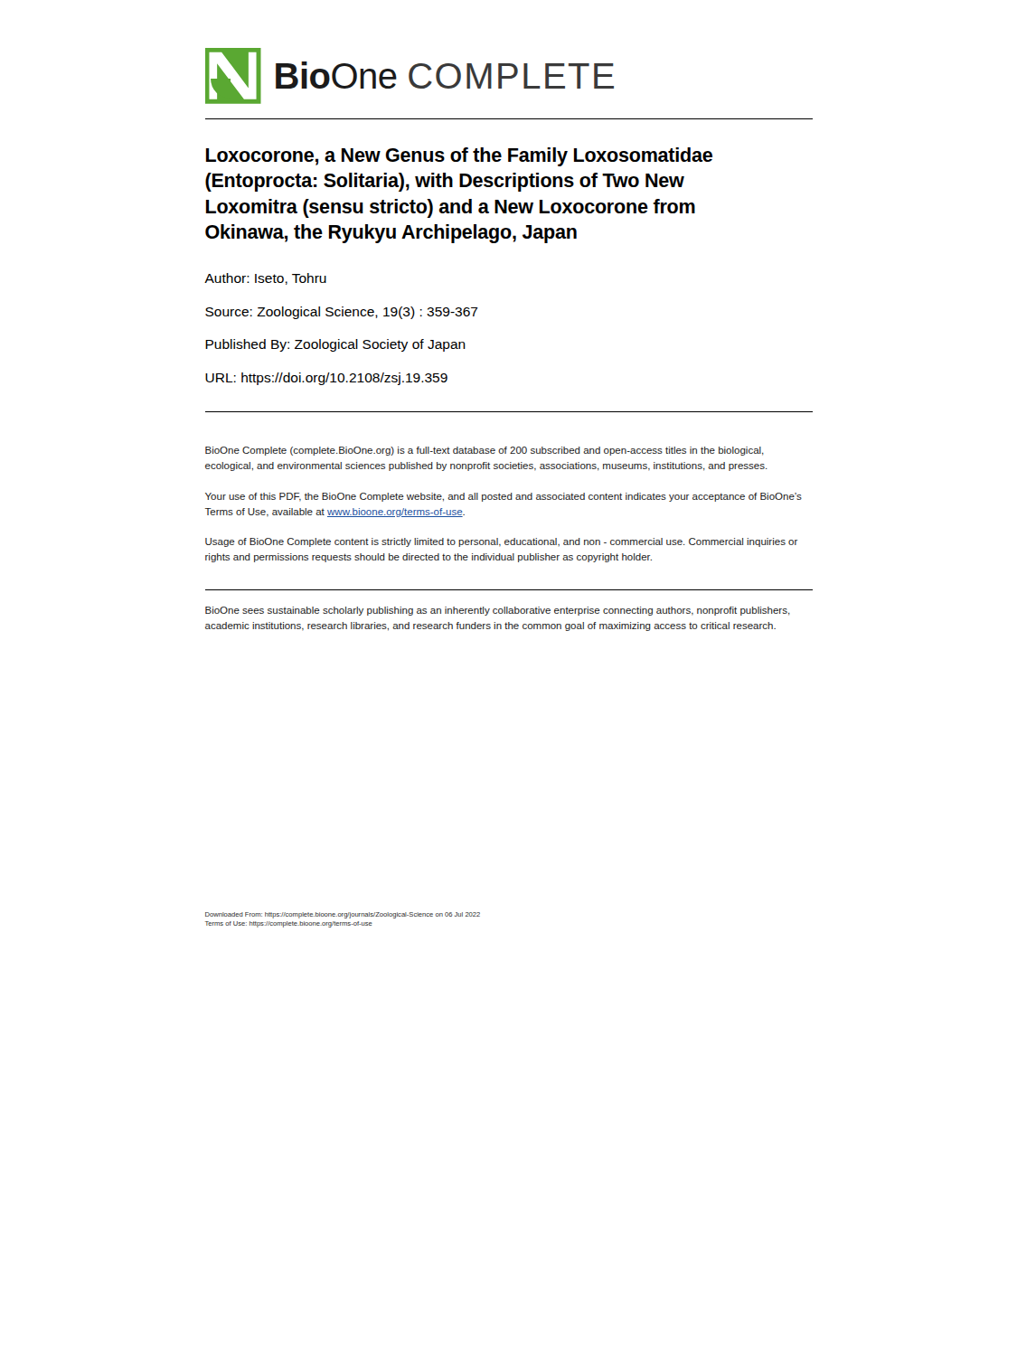Bio One COMPLETE
Loxocorone, a New Genus of the Family Loxosomatidae
(Entoprocta: Solitaria), with Descriptions of Two New
Loxomitra (sensu stricto) and a New Loxocorone from
Okinawa, the Ryukyu Archipelago, Japan
Author: Iseto, Tohru
Source: Zoological Science, 19(3) : 359-367
Published By: Zoological Society of Japan
URL: https://doi.org/10.2108/zsj.19.359
BioOne Complete (complete.BioOne.org) is a full-text database of 200 subscribed and open-access titles in the biological, ecological, and environmental sciences published by nonprofit societies, associations, museums, institutions, and presses.
Your use of this PDF, the BioOne Complete website, and all posted and associated content indicates your acceptance of BioOne’s Terms of Use, available at www.bioone.org/terms-of-use.
Usage of BioOne Complete content is strictly limited to personal, educational, and non - commercial use. Commercial inquiries or rights and permissions requests should be directed to the individual publisher as copyright holder.
BioOne sees sustainable scholarly publishing as an inherently collaborative enterprise connecting authors, nonprofit publishers, academic institutions, research libraries, and research funders in the common goal of maximizing access to critical research.
Downloaded From: https://complete.bioone.org/journals/Zoological-Science on 06 Jul 2022
Terms of Use: https://complete.bioone.org/terms-of-use